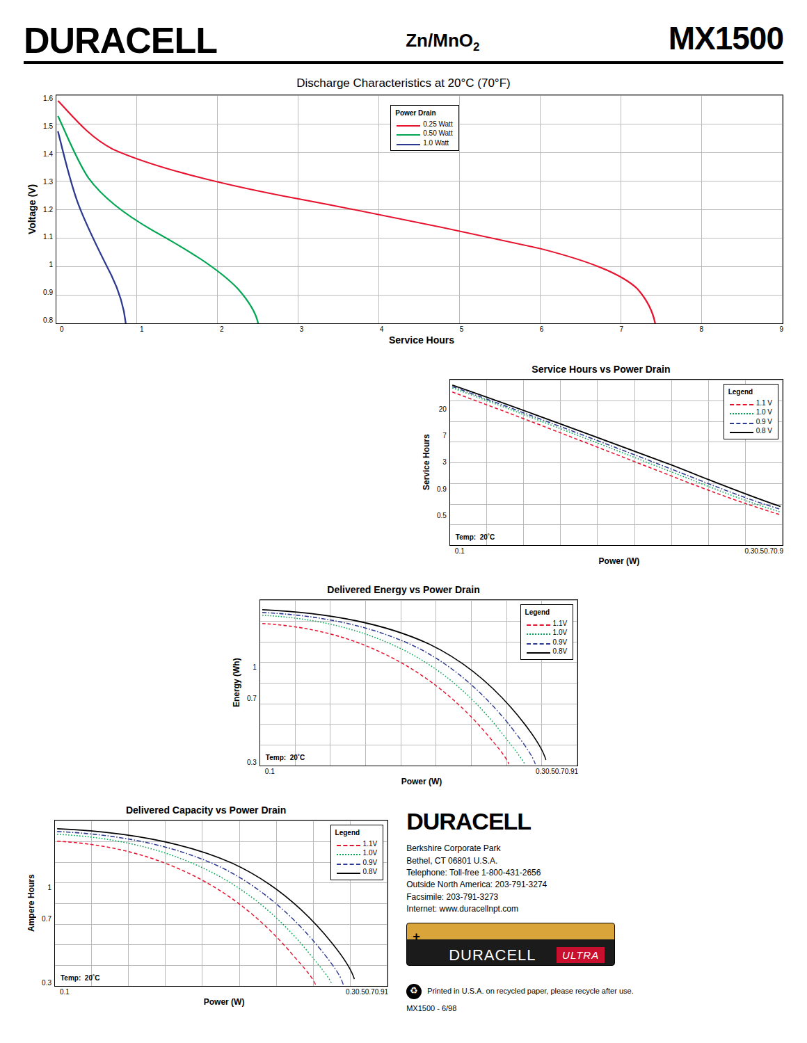DURACELL
Zn/MnO2
MX1500
Discharge Characteristics at 20°C (70°F)
Voltage (V)
1.61.51.41.3 1.21.110.90.8
Power Drain
| | 0.25 Watt |
| | 0.50 Watt |
| | 1.0 Watt |
01234 56789
Service Hours
Service Hours vs Power Drain
Service Hours
20730.90.5
Legend
| | 1.1 V |
| | 1.0 V |
| | 0.9 V |
| | 0.8 V |
Temp: 20˚C
0.1 0.30.50.70.9
Power (W)
Delivered Energy vs Power Drain
Energy (Wh)
10.7 0.3
Legend
| | 1.1V |
| | 1.0V |
| | 0.9V |
| | 0.8V |
Temp: 20˚C
0.1 0.30.50.70.91
Power (W)
Delivered Capacity vs Power Drain
Ampere Hours
10.7 0.3
Legend
| | 1.1V |
| | 1.0V |
| | 0.9V |
| | 0.8V |
Temp: 20˚C
0.1 0.30.50.70.91
Power (W)
DURACELL
Berkshire Corporate Park
Bethel, CT 06801 U.S.A.
Telephone: Toll-free 1-800-431-2656
Outside North America: 203-791-3274
Facsimile: 203-791-3273
Internet: www.duracellnpt.com
+ DURACELL ULTRA
♻ Printed in U.S.A. on recycled paper, please recycle after use.
MX1500 - 6/98